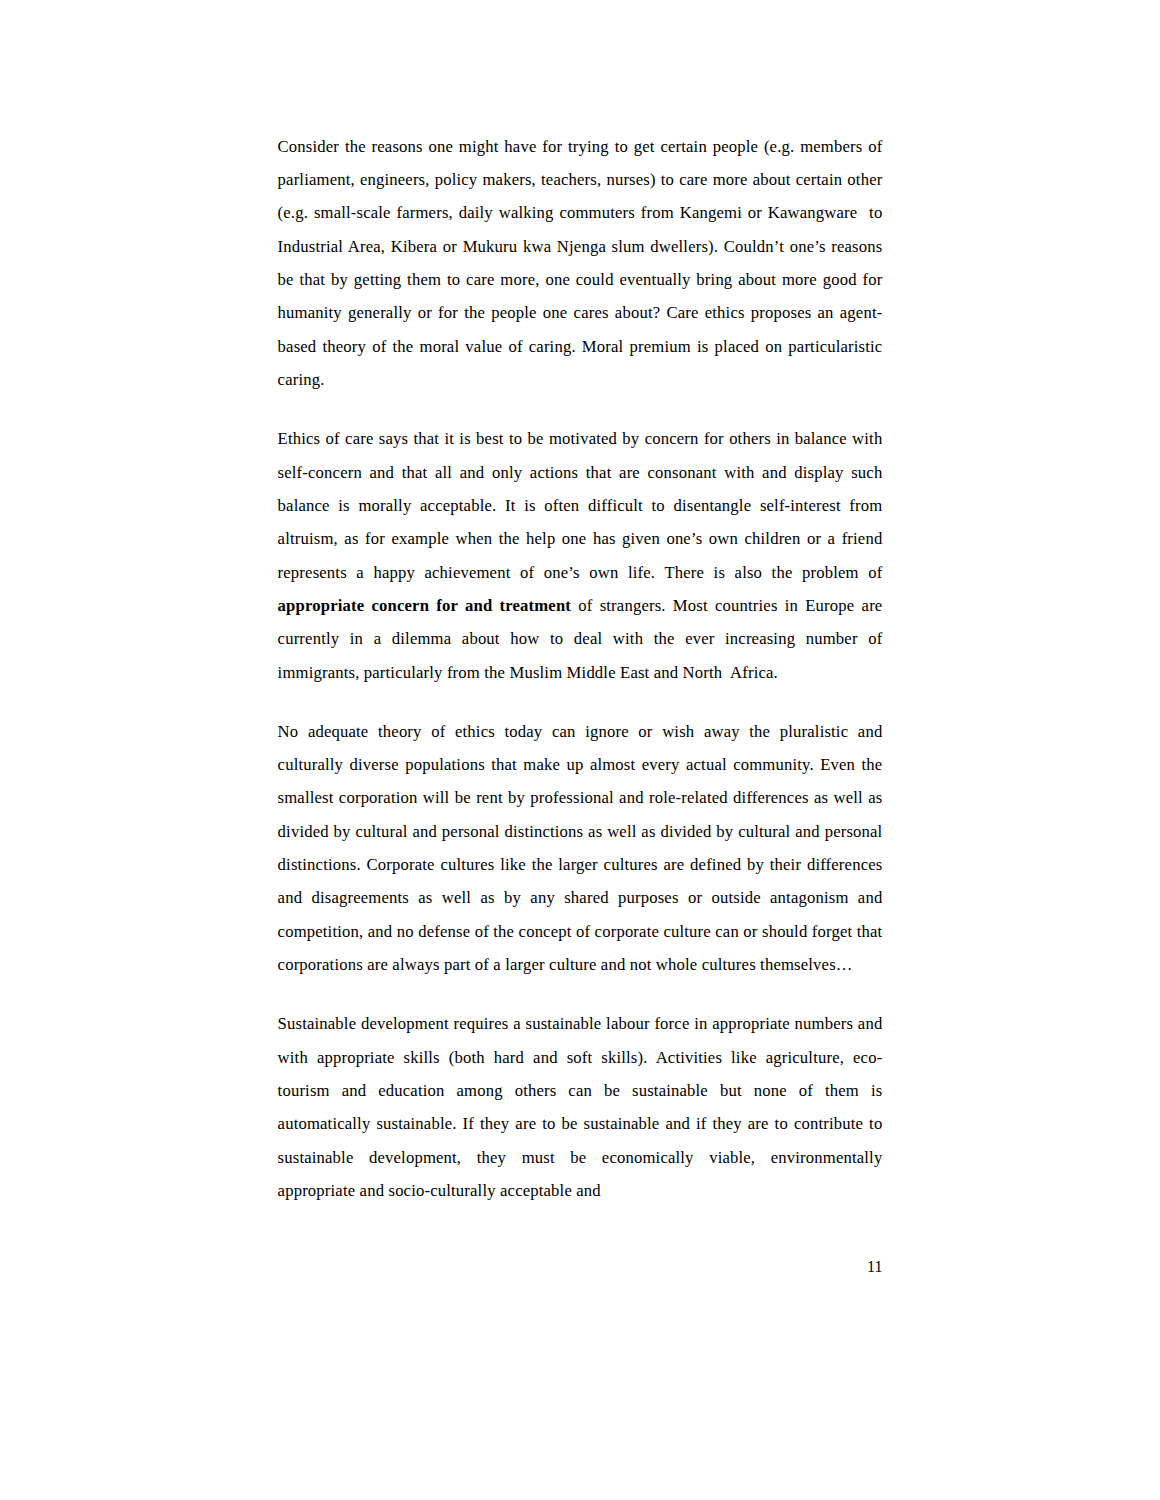Consider the reasons one might have for trying to get certain people (e.g. members of parliament, engineers, policy makers, teachers, nurses) to care more about certain other (e.g. small-scale farmers, daily walking commuters from Kangemi or Kawangware to Industrial Area, Kibera or Mukuru kwa Njenga slum dwellers). Couldn’t one’s reasons be that by getting them to care more, one could eventually bring about more good for humanity generally or for the people one cares about? Care ethics proposes an agent-based theory of the moral value of caring. Moral premium is placed on particularistic caring.
Ethics of care says that it is best to be motivated by concern for others in balance with self-concern and that all and only actions that are consonant with and display such balance is morally acceptable. It is often difficult to disentangle self-interest from altruism, as for example when the help one has given one’s own children or a friend represents a happy achievement of one’s own life. There is also the problem of appropriate concern for and treatment of strangers. Most countries in Europe are currently in a dilemma about how to deal with the ever increasing number of immigrants, particularly from the Muslim Middle East and North Africa.
No adequate theory of ethics today can ignore or wish away the pluralistic and culturally diverse populations that make up almost every actual community. Even the smallest corporation will be rent by professional and role-related differences as well as divided by cultural and personal distinctions as well as divided by cultural and personal distinctions. Corporate cultures like the larger cultures are defined by their differences and disagreements as well as by any shared purposes or outside antagonism and competition, and no defense of the concept of corporate culture can or should forget that corporations are always part of a larger culture and not whole cultures themselves…
Sustainable development requires a sustainable labour force in appropriate numbers and with appropriate skills (both hard and soft skills). Activities like agriculture, eco-tourism and education among others can be sustainable but none of them is automatically sustainable. If they are to be sustainable and if they are to contribute to sustainable development, they must be economically viable, environmentally appropriate and socio-culturally acceptable and
11